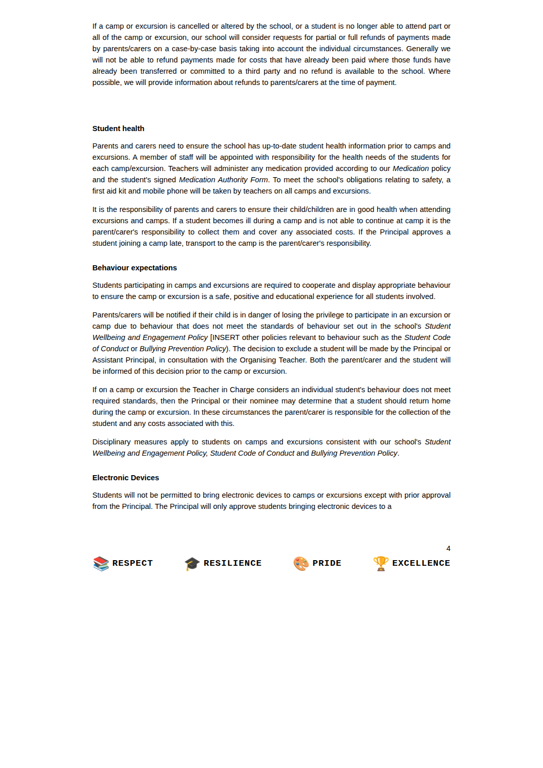If a camp or excursion is cancelled or altered by the school, or a student is no longer able to attend part or all of the camp or excursion, our school will consider requests for partial or full refunds of payments made by parents/carers on a case-by-case basis taking into account the individual circumstances. Generally we will not be able to refund payments made for costs that have already been paid where those funds have already been transferred or committed to a third party and no refund is available to the school. Where possible, we will provide information about refunds to parents/carers at the time of payment.
Student health
Parents and carers need to ensure the school has up-to-date student health information prior to camps and excursions. A member of staff will be appointed with responsibility for the health needs of the students for each camp/excursion. Teachers will administer any medication provided according to our Medication policy and the student's signed Medication Authority Form. To meet the school's obligations relating to safety, a first aid kit and mobile phone will be taken by teachers on all camps and excursions.
It is the responsibility of parents and carers to ensure their child/children are in good health when attending excursions and camps. If a student becomes ill during a camp and is not able to continue at camp it is the parent/carer's responsibility to collect them and cover any associated costs. If the Principal approves a student joining a camp late, transport to the camp is the parent/carer's responsibility.
Behaviour expectations
Students participating in camps and excursions are required to cooperate and display appropriate behaviour to ensure the camp or excursion is a safe, positive and educational experience for all students involved.
Parents/carers will be notified if their child is in danger of losing the privilege to participate in an excursion or camp due to behaviour that does not meet the standards of behaviour set out in the school's Student Wellbeing and Engagement Policy [INSERT other policies relevant to behaviour such as the Student Code of Conduct or Bullying Prevention Policy). The decision to exclude a student will be made by the Principal or Assistant Principal, in consultation with the Organising Teacher. Both the parent/carer and the student will be informed of this decision prior to the camp or excursion.
If on a camp or excursion the Teacher in Charge considers an individual student's behaviour does not meet required standards, then the Principal or their nominee may determine that a student should return home during the camp or excursion. In these circumstances the parent/carer is responsible for the collection of the student and any costs associated with this.
Disciplinary measures apply to students on camps and excursions consistent with our school's Student Wellbeing and Engagement Policy, Student Code of Conduct and Bullying Prevention Policy.
Electronic Devices
Students will not be permitted to bring electronic devices to camps or excursions except with prior approval from the Principal. The Principal will only approve students bringing electronic devices to a
4
📚 RESPECT
🎓 RESILIENCE
🎨 PRIDE
🏆 EXCELLENCE